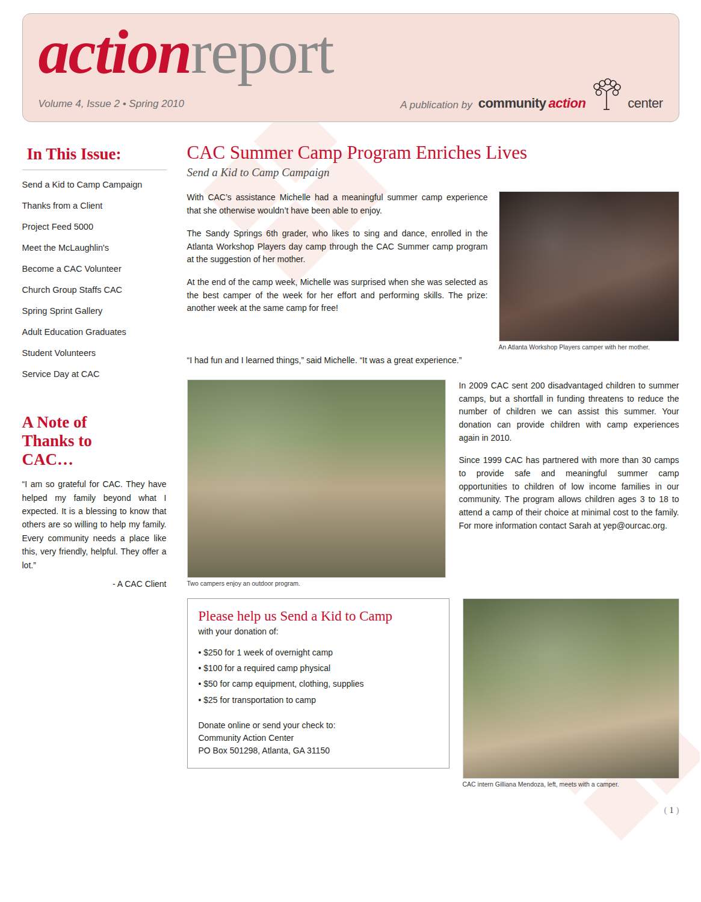❖
❖
action report
Volume 4, Issue 2 • Spring 2010
A publication by community action center
In This Issue:
Send a Kid to Camp Campaign
Thanks from a Client
Project Feed 5000
Meet the McLaughlin's
Become a CAC Volunteer
Church Group Staffs CAC
Spring Sprint Gallery
Adult Education Graduates
Student Volunteers
Service Day at CAC
A Note of
Thanks to
CAC…
“I am so grateful for CAC. They have helped my family beyond what I expected. It is a blessing to know that others are so willing to help my family. Every community needs a place like this, very friendly, helpful. They offer a lot.”
- A CAC Client
CAC Summer Camp Program Enriches Lives
Send a Kid to Camp Campaign
With CAC’s assistance Michelle had a meaningful summer camp experience that she otherwise wouldn’t have been able to enjoy.
The Sandy Springs 6th grader, who likes to sing and dance, enrolled in the Atlanta Workshop Players day camp through the CAC Summer camp program at the suggestion of her mother.
At the end of the camp week, Michelle was surprised when she was selected as the best camper of the week for her effort and performing skills. The prize: another week at the same camp for free!
An Atlanta Workshop Players camper with her mother.
“I had fun and I learned things,” said Michelle. “It was a great experience.”
Two campers enjoy an outdoor program.
In 2009 CAC sent 200 disadvantaged children to summer camps, but a shortfall in funding threatens to reduce the number of children we can assist this summer. Your donation can provide children with camp experiences again in 2010.
Since 1999 CAC has partnered with more than 30 camps to provide safe and meaningful summer camp opportunities to children of low income families in our community. The program allows children ages 3 to 18 to attend a camp of their choice at minimal cost to the family. For more information contact Sarah at yep@ourcac.org.
Please help us Send a Kid to Camp
with your donation of:
$250 for 1 week of overnight camp
$100 for a required camp physical
$50 for camp equipment, clothing, supplies
$25 for transportation to camp
Donate online or send your check to:
Community Action Center
PO Box 501298, Atlanta, GA 31150
CAC intern Gilliana Mendoza, left, meets with a camper.
( 1 )